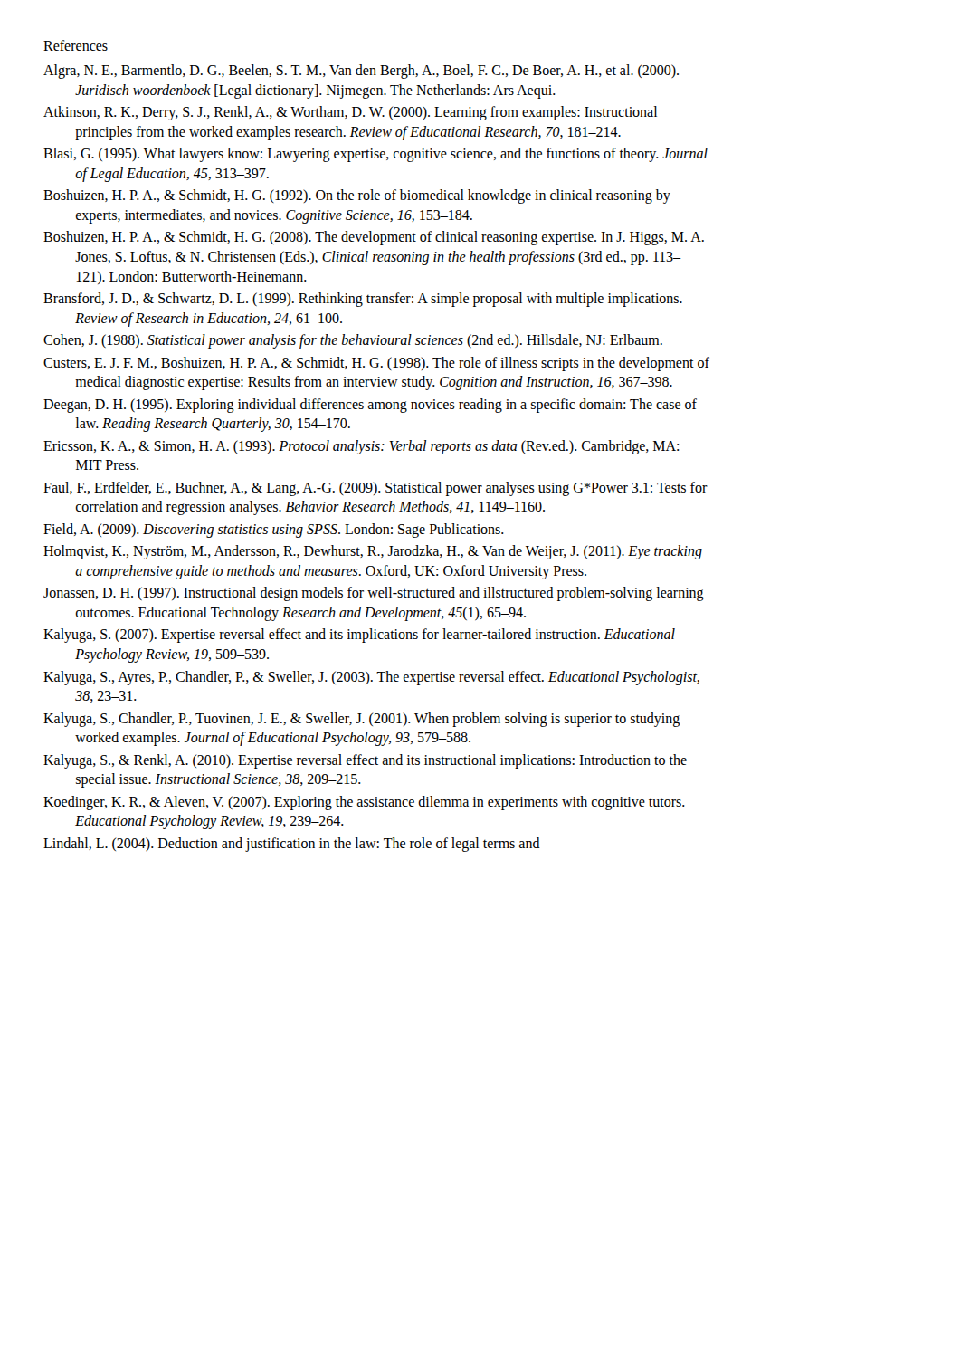References
Algra, N. E., Barmentlo, D. G., Beelen, S. T. M., Van den Bergh, A., Boel, F. C., De Boer, A. H., et al. (2000). Juridisch woordenboek [Legal dictionary]. Nijmegen. The Netherlands: Ars Aequi.
Atkinson, R. K., Derry, S. J., Renkl, A., & Wortham, D. W. (2000). Learning from examples: Instructional principles from the worked examples research. Review of Educational Research, 70, 181–214.
Blasi, G. (1995). What lawyers know: Lawyering expertise, cognitive science, and the functions of theory. Journal of Legal Education, 45, 313–397.
Boshuizen, H. P. A., & Schmidt, H. G. (1992). On the role of biomedical knowledge in clinical reasoning by experts, intermediates, and novices. Cognitive Science, 16, 153–184.
Boshuizen, H. P. A., & Schmidt, H. G. (2008). The development of clinical reasoning expertise. In J. Higgs, M. A. Jones, S. Loftus, & N. Christensen (Eds.), Clinical reasoning in the health professions (3rd ed., pp. 113–121). London: Butterworth-Heinemann.
Bransford, J. D., & Schwartz, D. L. (1999). Rethinking transfer: A simple proposal with multiple implications. Review of Research in Education, 24, 61–100.
Cohen, J. (1988). Statistical power analysis for the behavioural sciences (2nd ed.). Hillsdale, NJ: Erlbaum.
Custers, E. J. F. M., Boshuizen, H. P. A., & Schmidt, H. G. (1998). The role of illness scripts in the development of medical diagnostic expertise: Results from an interview study. Cognition and Instruction, 16, 367–398.
Deegan, D. H. (1995). Exploring individual differences among novices reading in a specific domain: The case of law. Reading Research Quarterly, 30, 154–170.
Ericsson, K. A., & Simon, H. A. (1993). Protocol analysis: Verbal reports as data (Rev.ed.). Cambridge, MA: MIT Press.
Faul, F., Erdfelder, E., Buchner, A., & Lang, A.-G. (2009). Statistical power analyses using G*Power 3.1: Tests for correlation and regression analyses. Behavior Research Methods, 41, 1149–1160.
Field, A. (2009). Discovering statistics using SPSS. London: Sage Publications.
Holmqvist, K., Nyström, M., Andersson, R., Dewhurst, R., Jarodzka, H., & Van de Weijer, J. (2011). Eye tracking a comprehensive guide to methods and measures. Oxford, UK: Oxford University Press.
Jonassen, D. H. (1997). Instructional design models for well-structured and illstructured problem-solving learning outcomes. Educational Technology Research and Development, 45(1), 65–94.
Kalyuga, S. (2007). Expertise reversal effect and its implications for learner-tailored instruction. Educational Psychology Review, 19, 509–539.
Kalyuga, S., Ayres, P., Chandler, P., & Sweller, J. (2003). The expertise reversal effect. Educational Psychologist, 38, 23–31.
Kalyuga, S., Chandler, P., Tuovinen, J. E., & Sweller, J. (2001). When problem solving is superior to studying worked examples. Journal of Educational Psychology, 93, 579–588.
Kalyuga, S., & Renkl, A. (2010). Expertise reversal effect and its instructional implications: Introduction to the special issue. Instructional Science, 38, 209–215.
Koedinger, K. R., & Aleven, V. (2007). Exploring the assistance dilemma in experiments with cognitive tutors. Educational Psychology Review, 19, 239–264.
Lindahl, L. (2004). Deduction and justification in the law: The role of legal terms and